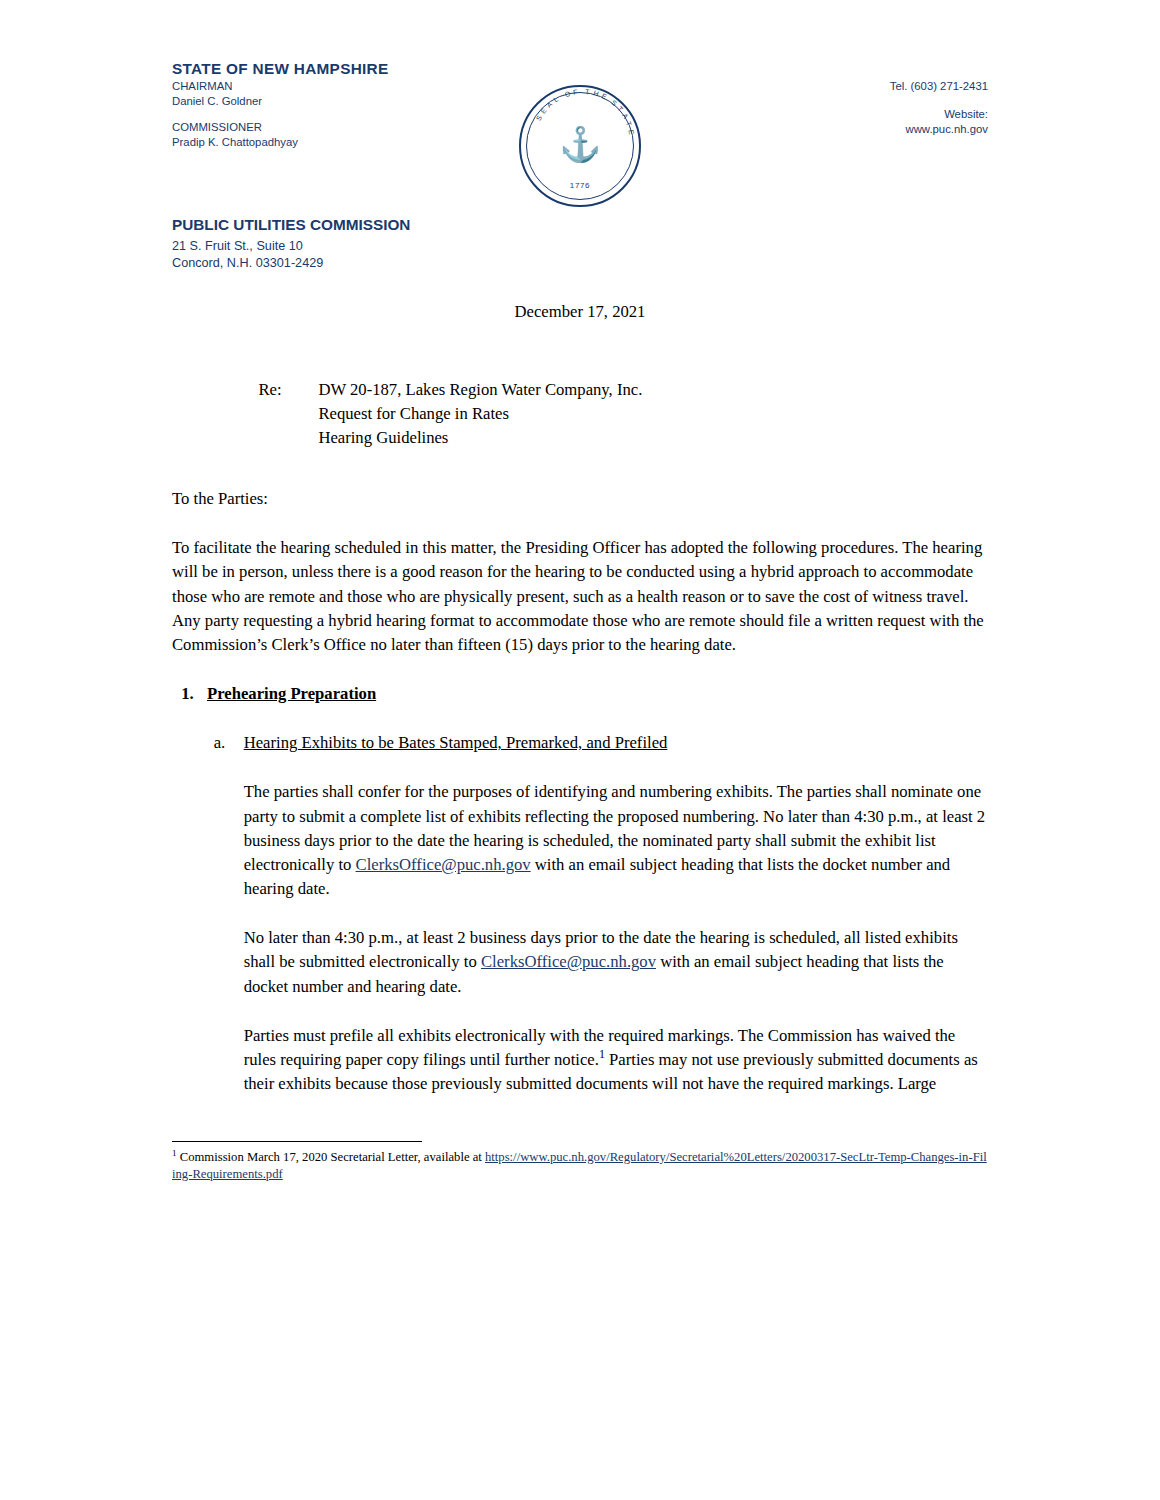STATE OF NEW HAMPSHIRE
CHAIRMAN
Daniel C. Goldner
COMMISSIONER
Pradip K. Chattopadhyay
Tel. (603) 271-2431
Website:
www.puc.nh.gov
S E A L O F T H E S T A T E
⚓
1776
PUBLIC UTILITIES COMMISSION
21 S. Fruit St., Suite 10
Concord, N.H. 03301-2429
December 17, 2021
| Re: | DW 20-187, Lakes Region Water Company, Inc. Request for Change in Rates Hearing Guidelines |
To the Parties:
To facilitate the hearing scheduled in this matter, the Presiding Officer has adopted the following procedures. The hearing will be in person, unless there is a good reason for the hearing to be conducted using a hybrid approach to accommodate those who are remote and those who are physically present, such as a health reason or to save the cost of witness travel. Any party requesting a hybrid hearing format to accommodate those who are remote should file a written request with the Commission’s Clerk’s Office no later than fifteen (15) days prior to the hearing date.
Prehearing Preparation
Hearing Exhibits to be Bates Stamped, Premarked, and Prefiled
The parties shall confer for the purposes of identifying and numbering exhibits. The parties shall nominate one party to submit a complete list of exhibits reflecting the proposed numbering. No later than 4:30 p.m., at least 2 business days prior to the date the hearing is scheduled, the nominated party shall submit the exhibit list electronically to ClerksOffice@puc.nh.gov with an email subject heading that lists the docket number and hearing date.
No later than 4:30 p.m., at least 2 business days prior to the date the hearing is scheduled, all listed exhibits shall be submitted electronically to ClerksOffice@puc.nh.gov with an email subject heading that lists the docket number and hearing date.
Parties must prefile all exhibits electronically with the required markings. The Commission has waived the rules requiring paper copy filings until further notice.1 Parties may not use previously submitted documents as their exhibits because those previously submitted documents will not have the required markings. Large
1 Commission March 17, 2020 Secretarial Letter, available at https://www.puc.nh.gov/Regulatory/Secretarial%20Letters/20200317-SecLtr-Temp-Changes-in-Filing-Requirements.pdf